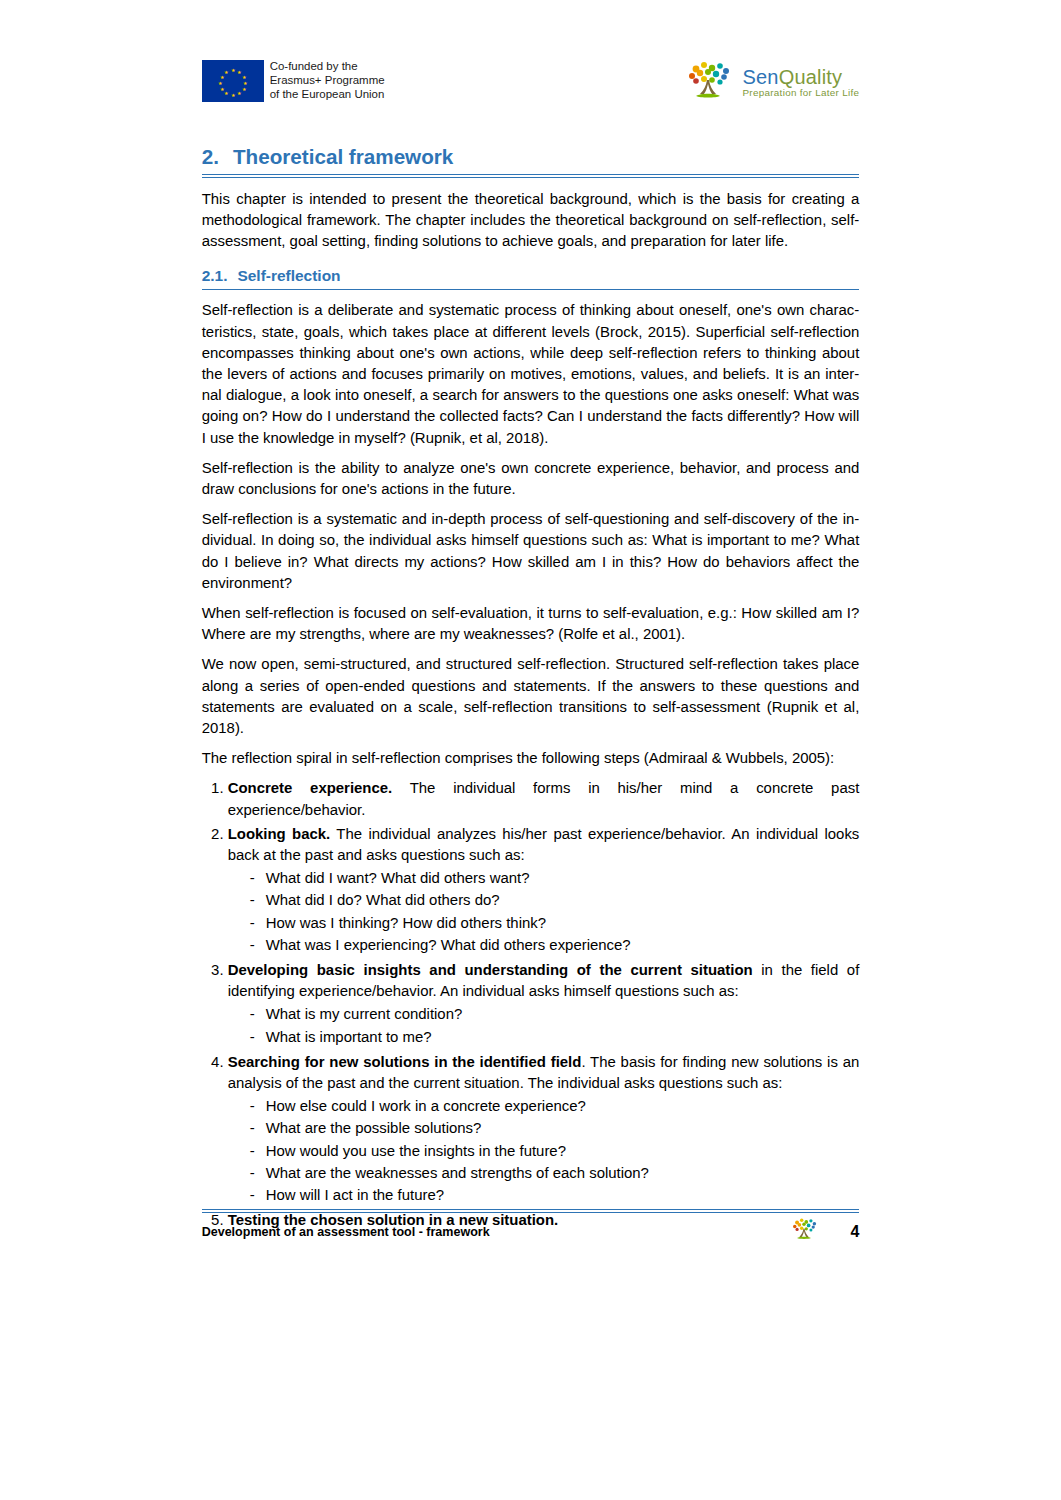★ ★ ★ ★ ★ ★ ★ ★ ★ ★ ★ ★
Co-funded by the
Erasmus+ Programme
of the European Union
SenQuality
Preparation for Later Life
2. Theoretical framework
This chapter is intended to present the theoretical background, which is the basis for creating a methodological framework. The chapter includes the theoretical background on self-reflection, self-assessment, goal setting, finding solutions to achieve goals, and preparation for later life.
2.1. Self-reflection
Self-reflection is a deliberate and systematic process of thinking about oneself, one's own characteristics, state, goals, which takes place at different levels (Brock, 2015). Superficial self-reflection encompasses thinking about one's own actions, while deep self-reflection refers to thinking about the levers of actions and focuses primarily on motives, emotions, values, and beliefs. It is an internal dialogue, a look into oneself, a search for answers to the questions one asks oneself: What was going on? How do I understand the collected facts? Can I understand the facts differently? How will I use the knowledge in myself? (Rupnik, et al, 2018).
Self-reflection is the ability to analyze one's own concrete experience, behavior, and process and draw conclusions for one's actions in the future.
Self-reflection is a systematic and in-depth process of self-questioning and self-discovery of the individual. In doing so, the individual asks himself questions such as: What is important to me? What do I believe in? What directs my actions? How skilled am I in this? How do behaviors affect the environment?
When self-reflection is focused on self-evaluation, it turns to self-evaluation, e.g.: How skilled am I? Where are my strengths, where are my weaknesses? (Rolfe et al., 2001).
We now open, semi-structured, and structured self-reflection. Structured self-reflection takes place along a series of open-ended questions and statements. If the answers to these questions and statements are evaluated on a scale, self-reflection transitions to self-assessment (Rupnik et al, 2018).
The reflection spiral in self-reflection comprises the following steps (Admiraal & Wubbels, 2005):
Concrete experience. The individual forms in his/her mind a concrete past experience/behavior.
Looking back. The individual analyzes his/her past experience/behavior. An individual looks back at the past and asks questions such as:
What did I want? What did others want?
What did I do? What did others do?
How was I thinking? How did others think?
What was I experiencing? What did others experience?
Developing basic insights and understanding of the current situation in the field of identifying experience/behavior. An individual asks himself questions such as:
What is my current condition?
What is important to me?
Searching for new solutions in the identified field. The basis for finding new solutions is an analysis of the past and the current situation. The individual asks questions such as:
How else could I work in a concrete experience?
What are the possible solutions?
How would you use the insights in the future?
What are the weaknesses and strengths of each solution?
How will I act in the future?
Testing the chosen solution in a new situation.
Development of an assessment tool - framework
4